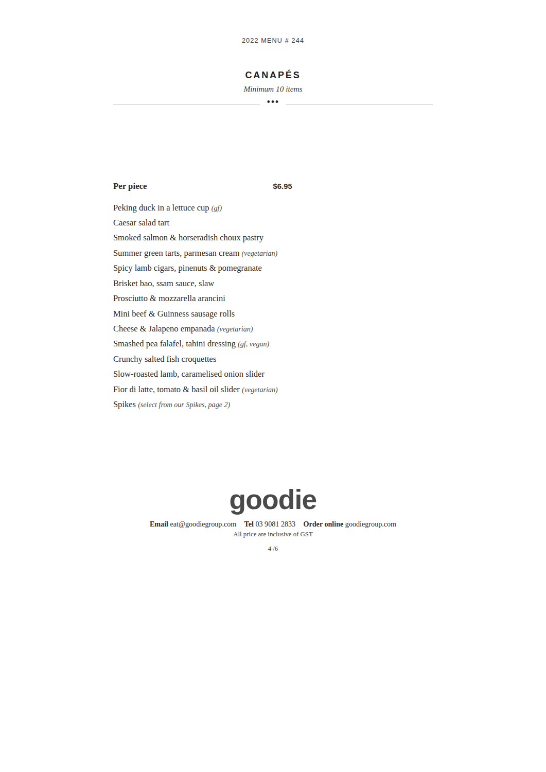2022 MENU # 244
CANAPÉS
Minimum 10 items
•••
Per piece $6.95
Peking duck in a lettuce cup (gf)
Caesar salad tart
Smoked salmon & horseradish choux pastry
Summer green tarts, parmesan cream (vegetarian)
Spicy lamb cigars, pinenuts & pomegranate
Brisket bao, ssam sauce, slaw
Prosciutto & mozzarella arancini
Mini beef & Guinness sausage rolls
Cheese & Jalapeno empanada (vegetarian)
Smashed pea falafel, tahini dressing (gf, vegan)
Crunchy salted fish croquettes
Slow-roasted lamb, caramelised onion slider
Fior di latte, tomato & basil oil slider (vegetarian)
Spikes (select from our Spikes, page 2)
goodie
Email eat@goodiegroup.com Tel 03 9081 2833 Order online goodiegroup.com
All price are inclusive of GST
4 /6